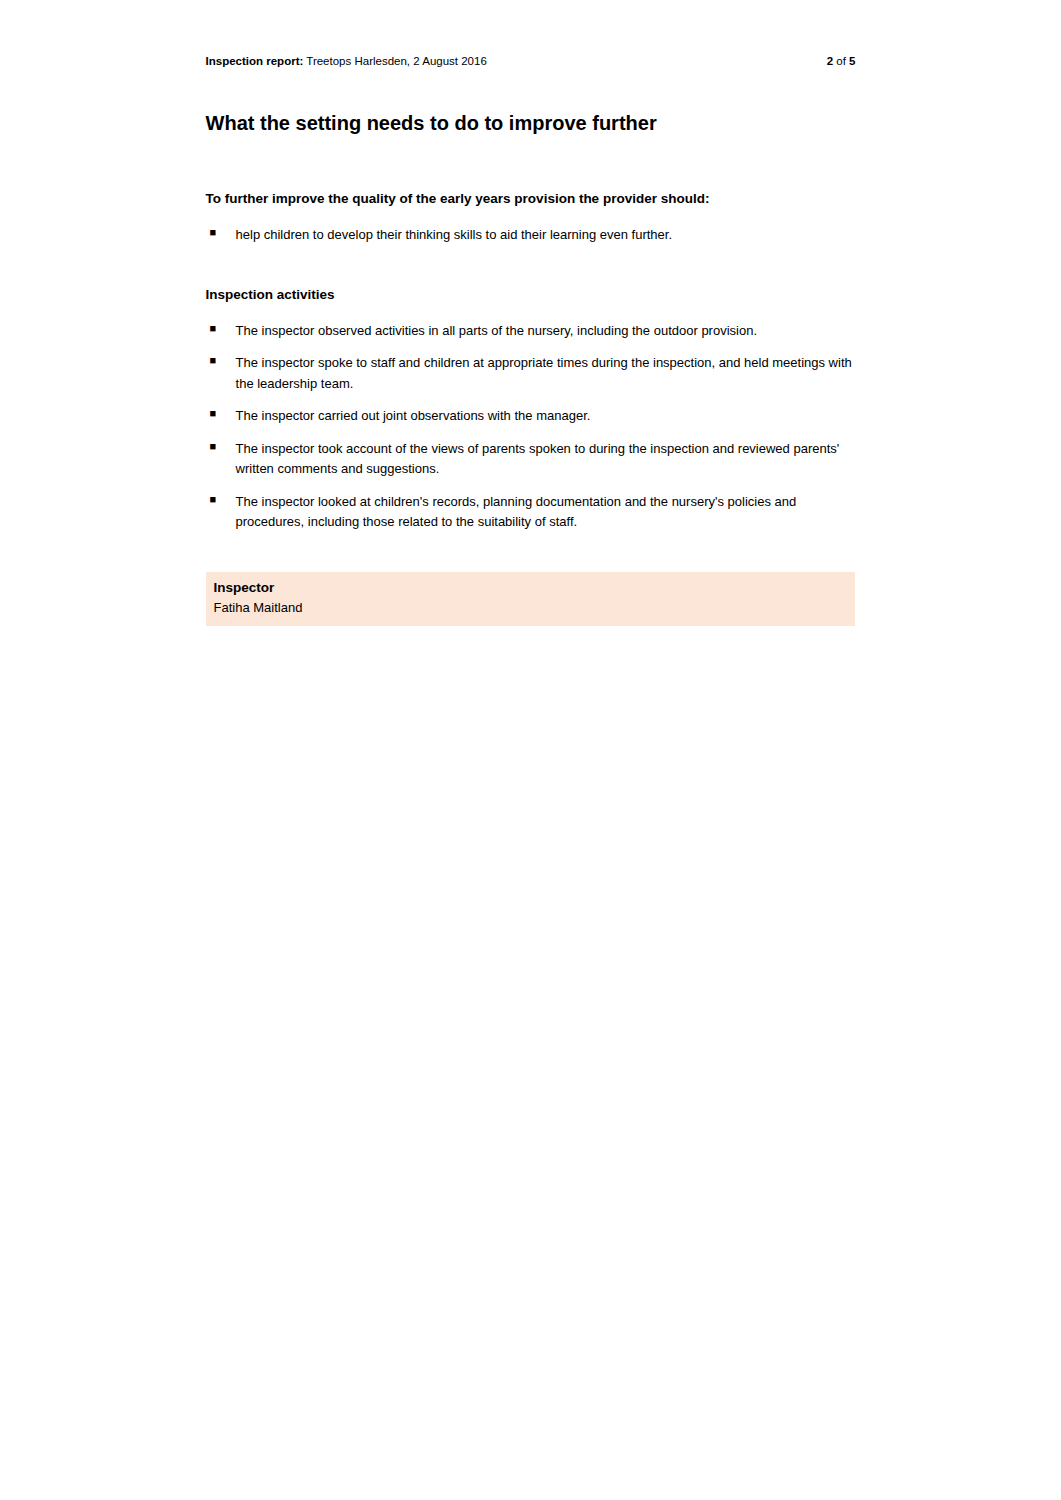Inspection report: Treetops Harlesden, 2 August 2016
2 of 5
What the setting needs to do to improve further
To further improve the quality of the early years provision the provider should:
help children to develop their thinking skills to aid their learning even further.
Inspection activities
The inspector observed activities in all parts of the nursery, including the outdoor provision.
The inspector spoke to staff and children at appropriate times during the inspection, and held meetings with the leadership team.
The inspector carried out joint observations with the manager.
The inspector took account of the views of parents spoken to during the inspection and reviewed parents' written comments and suggestions.
The inspector looked at children's records, planning documentation and the nursery's policies and procedures, including those related to the suitability of staff.
Inspector
Fatiha Maitland